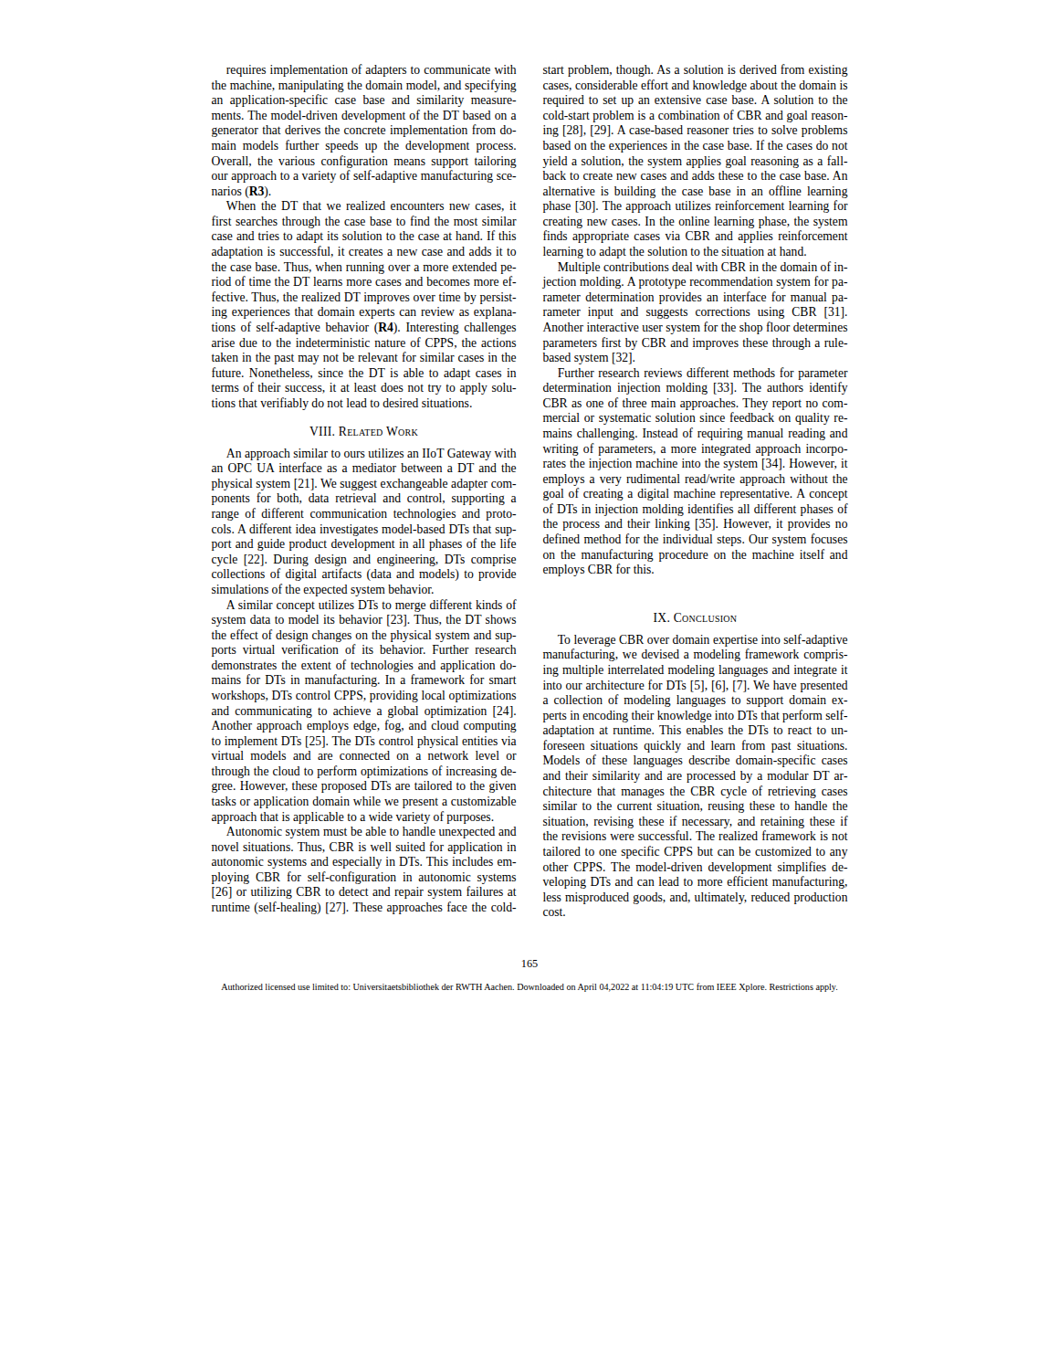requires implementation of adapters to communicate with the machine, manipulating the domain model, and specifying an application-specific case base and similarity measurements. The model-driven development of the DT based on a generator that derives the concrete implementation from domain models further speeds up the development process. Overall, the various configuration means support tailoring our approach to a variety of self-adaptive manufacturing scenarios (R3).
When the DT that we realized encounters new cases, it first searches through the case base to find the most similar case and tries to adapt its solution to the case at hand. If this adaptation is successful, it creates a new case and adds it to the case base. Thus, when running over a more extended period of time the DT learns more cases and becomes more effective. Thus, the realized DT improves over time by persisting experiences that domain experts can review as explanations of self-adaptive behavior (R4). Interesting challenges arise due to the indeterministic nature of CPPS, the actions taken in the past may not be relevant for similar cases in the future. Nonetheless, since the DT is able to adapt cases in terms of their success, it at least does not try to apply solutions that verifiably do not lead to desired situations.
VIII. Related Work
An approach similar to ours utilizes an IIoT Gateway with an OPC UA interface as a mediator between a DT and the physical system [21]. We suggest exchangeable adapter components for both, data retrieval and control, supporting a range of different communication technologies and protocols. A different idea investigates model-based DTs that support and guide product development in all phases of the life cycle [22]. During design and engineering, DTs comprise collections of digital artifacts (data and models) to provide simulations of the expected system behavior.
A similar concept utilizes DTs to merge different kinds of system data to model its behavior [23]. Thus, the DT shows the effect of design changes on the physical system and supports virtual verification of its behavior. Further research demonstrates the extent of technologies and application domains for DTs in manufacturing. In a framework for smart workshops, DTs control CPPS, providing local optimizations and communicating to achieve a global optimization [24]. Another approach employs edge, fog, and cloud computing to implement DTs [25]. The DTs control physical entities via virtual models and are connected on a network level or through the cloud to perform optimizations of increasing degree. However, these proposed DTs are tailored to the given tasks or application domain while we present a customizable approach that is applicable to a wide variety of purposes.
Autonomic system must be able to handle unexpected and novel situations. Thus, CBR is well suited for application in autonomic systems and especially in DTs. This includes employing CBR for self-configuration in autonomic systems [26] or utilizing CBR to detect and repair system failures at runtime (self-healing) [27]. These approaches face the cold-start problem, though. As a solution is derived from existing cases, considerable effort and knowledge about the domain is required to set up an extensive case base. A solution to the cold-start problem is a combination of CBR and goal reasoning [28], [29]. A case-based reasoner tries to solve problems based on the experiences in the case base. If the cases do not yield a solution, the system applies goal reasoning as a fallback to create new cases and adds these to the case base. An alternative is building the case base in an offline learning phase [30]. The approach utilizes reinforcement learning for creating new cases. In the online learning phase, the system finds appropriate cases via CBR and applies reinforcement learning to adapt the solution to the situation at hand.
Multiple contributions deal with CBR in the domain of injection molding. A prototype recommendation system for parameter determination provides an interface for manual parameter input and suggests corrections using CBR [31]. Another interactive user system for the shop floor determines parameters first by CBR and improves these through a rule-based system [32].
Further research reviews different methods for parameter determination injection molding [33]. The authors identify CBR as one of three main approaches. They report no commercial or systematic solution since feedback on quality remains challenging. Instead of requiring manual reading and writing of parameters, a more integrated approach incorporates the injection machine into the system [34]. However, it employs a very rudimental read/write approach without the goal of creating a digital machine representative. A concept of DTs in injection molding identifies all different phases of the process and their linking [35]. However, it provides no defined method for the individual steps. Our system focuses on the manufacturing procedure on the machine itself and employs CBR for this.
IX. Conclusion
To leverage CBR over domain expertise into self-adaptive manufacturing, we devised a modeling framework comprising multiple interrelated modeling languages and integrate it into our architecture for DTs [5], [6], [7]. We have presented a collection of modeling languages to support domain experts in encoding their knowledge into DTs that perform self-adaptation at runtime. This enables the DTs to react to unforeseen situations quickly and learn from past situations. Models of these languages describe domain-specific cases and their similarity and are processed by a modular DT architecture that manages the CBR cycle of retrieving cases similar to the current situation, reusing these to handle the situation, revising these if necessary, and retaining these if the revisions were successful. The realized framework is not tailored to one specific CPPS but can be customized to any other CPPS. The model-driven development simplifies developing DTs and can lead to more efficient manufacturing, less misproduced goods, and, ultimately, reduced production cost.
165
Authorized licensed use limited to: Universitaetsbibliothek der RWTH Aachen. Downloaded on April 04,2022 at 11:04:19 UTC from IEEE Xplore. Restrictions apply.